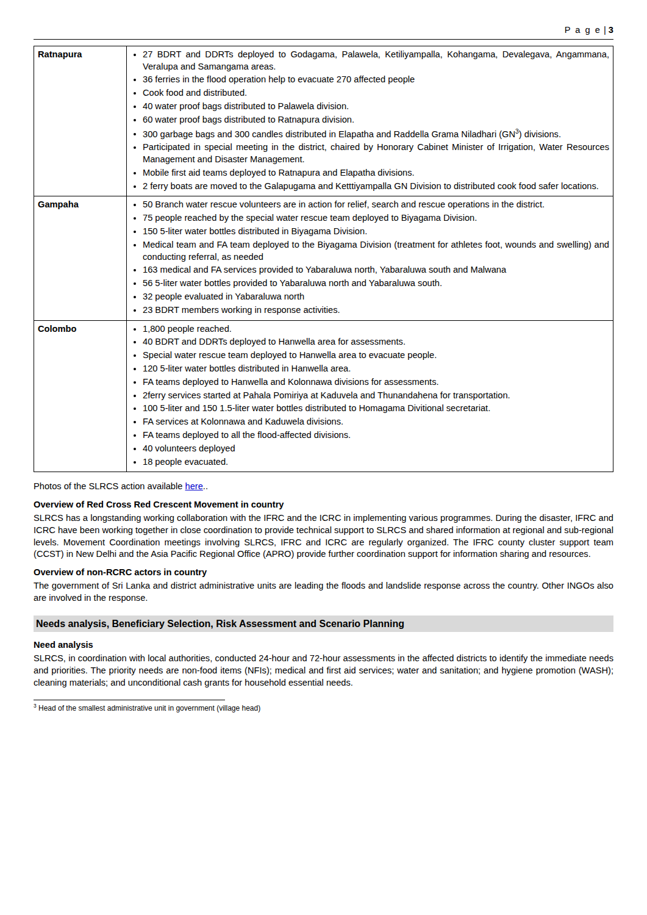P a g e | 3
| Ratnapura | 27 BDRT and DDRTs deployed to Godagama, Palawela, Ketiliyampalla, Kohangama, Devalegava, Angammana, Veralupa and Samangama areas. 36 ferries in the flood operation help to evacuate 270 affected people Cook food and distributed. 40 water proof bags distributed to Palawela division. 60 water proof bags distributed to Ratnapura division. 300 garbage bags and 300 candles distributed in Elapatha and Raddella Grama Niladhari (GN 3 ) divisions. Participated in special meeting in the district, chaired by Honorary Cabinet Minister of Irrigation, Water Resources Management and Disaster Management. Mobile first aid teams deployed to Ratnapura and Elapatha divisions. 2 ferry boats are moved to the Galapugama and Ketttiyampalla GN Division to distributed cook food safer locations. |
| Gampaha | 50 Branch water rescue volunteers are in action for relief, search and rescue operations in the district. 75 people reached by the special water rescue team deployed to Biyagama Division. 150 5-liter water bottles distributed in Biyagama Division. Medical team and FA team deployed to the Biyagama Division (treatment for athletes foot, wounds and swelling) and conducting referral, as needed 163 medical and FA services provided to Yabaraluwa north, Yabaraluwa south and Malwana 56 5-liter water bottles provided to Yabaraluwa north and Yabaraluwa south. 32 people evaluated in Yabaraluwa north 23 BDRT members working in response activities. |
| Colombo | 1,800 people reached. 40 BDRT and DDRTs deployed to Hanwella area for assessments. Special water rescue team deployed to Hanwella area to evacuate people. 120 5-liter water bottles distributed in Hanwella area. FA teams deployed to Hanwella and Kolonnawa divisions for assessments. 2ferry services started at Pahala Pomiriya at Kaduvela and Thunandahena for transportation. 100 5-liter and 150 1.5-liter water bottles distributed to Homagama Divitional secretariat. FA services at Kolonnawa and Kaduwela divisions. FA teams deployed to all the flood-affected divisions. 40 volunteers deployed 18 people evacuated. |
Photos of the SLRCS action available here..
Overview of Red Cross Red Crescent Movement in country
SLRCS has a longstanding working collaboration with the IFRC and the ICRC in implementing various programmes. During the disaster, IFRC and ICRC have been working together in close coordination to provide technical support to SLRCS and shared information at regional and sub-regional levels. Movement Coordination meetings involving SLRCS, IFRC and ICRC are regularly organized. The IFRC county cluster support team (CCST) in New Delhi and the Asia Pacific Regional Office (APRO) provide further coordination support for information sharing and resources.
Overview of non-RCRC actors in country
The government of Sri Lanka and district administrative units are leading the floods and landslide response across the country. Other INGOs also are involved in the response.
Needs analysis, Beneficiary Selection, Risk Assessment and Scenario Planning
Need analysis
SLRCS, in coordination with local authorities, conducted 24-hour and 72-hour assessments in the affected districts to identify the immediate needs and priorities. The priority needs are non-food items (NFIs); medical and first aid services; water and sanitation; and hygiene promotion (WASH); cleaning materials; and unconditional cash grants for household essential needs.
3 Head of the smallest administrative unit in government (village head)